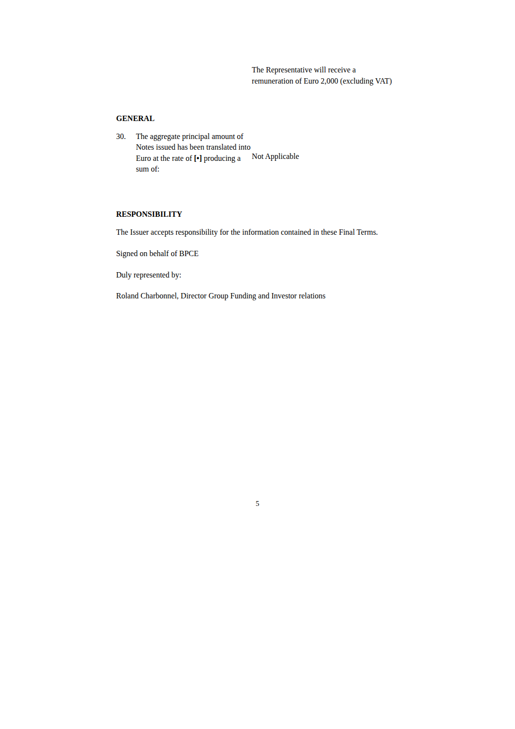The Representative will receive a remuneration of Euro 2,000 (excluding VAT)
GENERAL
| 30. | The aggregate principal amount of Notes issued has been translated into Euro at the rate of [•] producing a sum of: | Not Applicable |
RESPONSIBILITY
The Issuer accepts responsibility for the information contained in these Final Terms.
Signed on behalf of BPCE
Duly represented by:
Roland Charbonnel, Director Group Funding and Investor relations
5